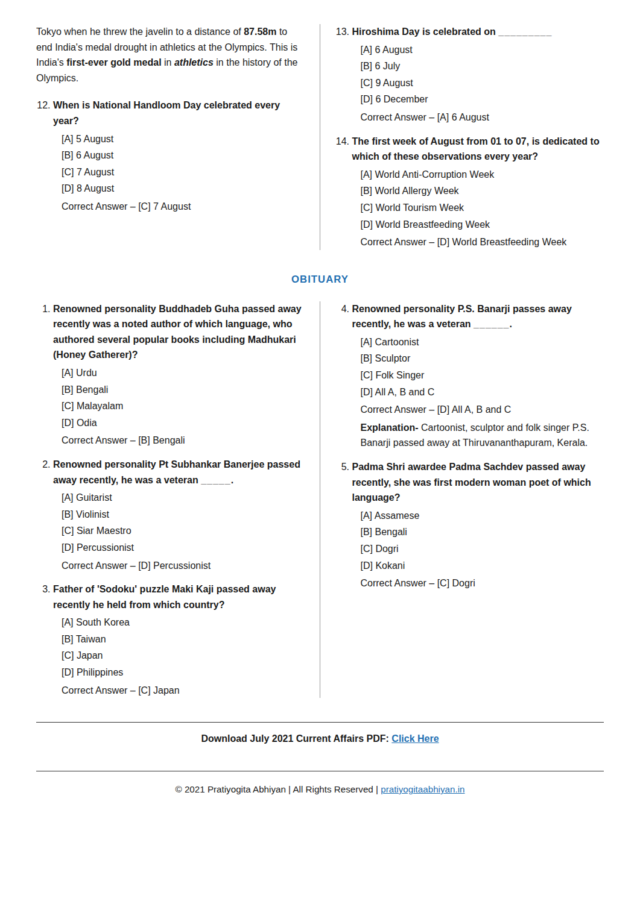Tokyo when he threw the javelin to a distance of 87.58m to end India's medal drought in athletics at the Olympics. This is India's first-ever gold medal in athletics in the history of the Olympics.
When is National Handloom Day celebrated every year?
[A] 5 August
[B] 6 August
[C] 7 August
[D] 8 August
Correct Answer – [C] 7 August
Hiroshima Day is celebrated on _________
[A] 6 August
[B] 6 July
[C] 9 August
[D] 6 December
Correct Answer – [A] 6 August
The first week of August from 01 to 07, is dedicated to which of these observations every year?
[A] World Anti-Corruption Week
[B] World Allergy Week
[C] World Tourism Week
[D] World Breastfeeding Week
Correct Answer – [D] World Breastfeeding Week
OBITUARY
Renowned personality Buddhadeb Guha passed away recently was a noted author of which language, who authored several popular books including Madhukari (Honey Gatherer)?
[A] Urdu
[B] Bengali
[C] Malayalam
[D] Odia
Correct Answer – [B] Bengali
Renowned personality Pt Subhankar Banerjee passed away recently, he was a veteran _____.
[A] Guitarist
[B] Violinist
[C] Siar Maestro
[D] Percussionist
Correct Answer – [D] Percussionist
Father of 'Sodoku' puzzle Maki Kaji passed away recently he held from which country?
[A] South Korea
[B] Taiwan
[C] Japan
[D] Philippines
Correct Answer – [C] Japan
Renowned personality P.S. Banarji passes away recently, he was a veteran ______.
[A] Cartoonist
[B] Sculptor
[C] Folk Singer
[D] All A, B and C
Correct Answer – [D] All A, B and C
Explanation- Cartoonist, sculptor and folk singer P.S. Banarji passed away at Thiruvananthapuram, Kerala.
Padma Shri awardee Padma Sachdev passed away recently, she was first modern woman poet of which language?
[A] Assamese
[B] Bengali
[C] Dogri
[D] Kokani
Correct Answer – [C] Dogri
Download July 2021 Current Affairs PDF: Click Here
© 2021 Pratiyogita Abhiyan | All Rights Reserved | pratiyogitaabhiyan.in